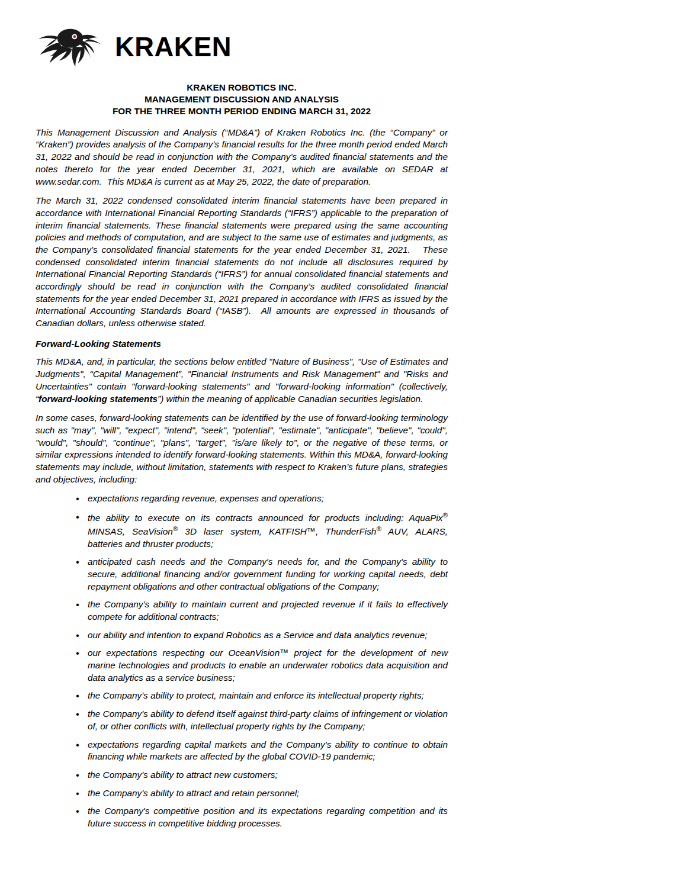KRAKEN
KRAKEN ROBOTICS INC. MANAGEMENT DISCUSSION AND ANALYSIS FOR THE THREE MONTH PERIOD ENDING MARCH 31, 2022
This Management Discussion and Analysis (“MD&A”) of Kraken Robotics Inc. (the “Company” or “Kraken”) provides analysis of the Company’s financial results for the three month period ended March 31, 2022 and should be read in conjunction with the Company’s audited financial statements and the notes thereto for the year ended December 31, 2021, which are available on SEDAR at www.sedar.com. This MD&A is current as at May 25, 2022, the date of preparation.
The March 31, 2022 condensed consolidated interim financial statements have been prepared in accordance with International Financial Reporting Standards (“IFRS”) applicable to the preparation of interim financial statements. These financial statements were prepared using the same accounting policies and methods of computation, and are subject to the same use of estimates and judgments, as the Company’s consolidated financial statements for the year ended December 31, 2021. These condensed consolidated interim financial statements do not include all disclosures required by International Financial Reporting Standards (“IFRS”) for annual consolidated financial statements and accordingly should be read in conjunction with the Company’s audited consolidated financial statements for the year ended December 31, 2021 prepared in accordance with IFRS as issued by the International Accounting Standards Board (“IASB”). All amounts are expressed in thousands of Canadian dollars, unless otherwise stated.
Forward-Looking Statements
This MD&A, and, in particular, the sections below entitled "Nature of Business", "Use of Estimates and Judgments", “Capital Management”, "Financial Instruments and Risk Management" and "Risks and Uncertainties" contain "forward-looking statements" and "forward-looking information" (collectively, “forward-looking statements”) within the meaning of applicable Canadian securities legislation.
In some cases, forward-looking statements can be identified by the use of forward-looking terminology such as "may", "will", "expect", "intend", "seek", "potential", "estimate", "anticipate", "believe", "could", "would", "should", "continue", "plans", "target", "is/are likely to", or the negative of these terms, or similar expressions intended to identify forward-looking statements. Within this MD&A, forward-looking statements may include, without limitation, statements with respect to Kraken’s future plans, strategies and objectives, including:
expectations regarding revenue, expenses and operations;
the ability to execute on its contracts announced for products including: AquaPix® MINSAS, SeaVision® 3D laser system, KATFISH™, ThunderFish® AUV, ALARS, batteries and thruster products;
anticipated cash needs and the Company's needs for, and the Company's ability to secure, additional financing and/or government funding for working capital needs, debt repayment obligations and other contractual obligations of the Company;
the Company’s ability to maintain current and projected revenue if it fails to effectively compete for additional contracts;
our ability and intention to expand Robotics as a Service and data analytics revenue;
our expectations respecting our OceanVision™ project for the development of new marine technologies and products to enable an underwater robotics data acquisition and data analytics as a service business;
the Company's ability to protect, maintain and enforce its intellectual property rights;
the Company's ability to defend itself against third-party claims of infringement or violation of, or other conflicts with, intellectual property rights by the Company;
expectations regarding capital markets and the Company's ability to continue to obtain financing while markets are affected by the global COVID-19 pandemic;
the Company's ability to attract new customers;
the Company's ability to attract and retain personnel;
the Company's competitive position and its expectations regarding competition and its future success in competitive bidding processes.